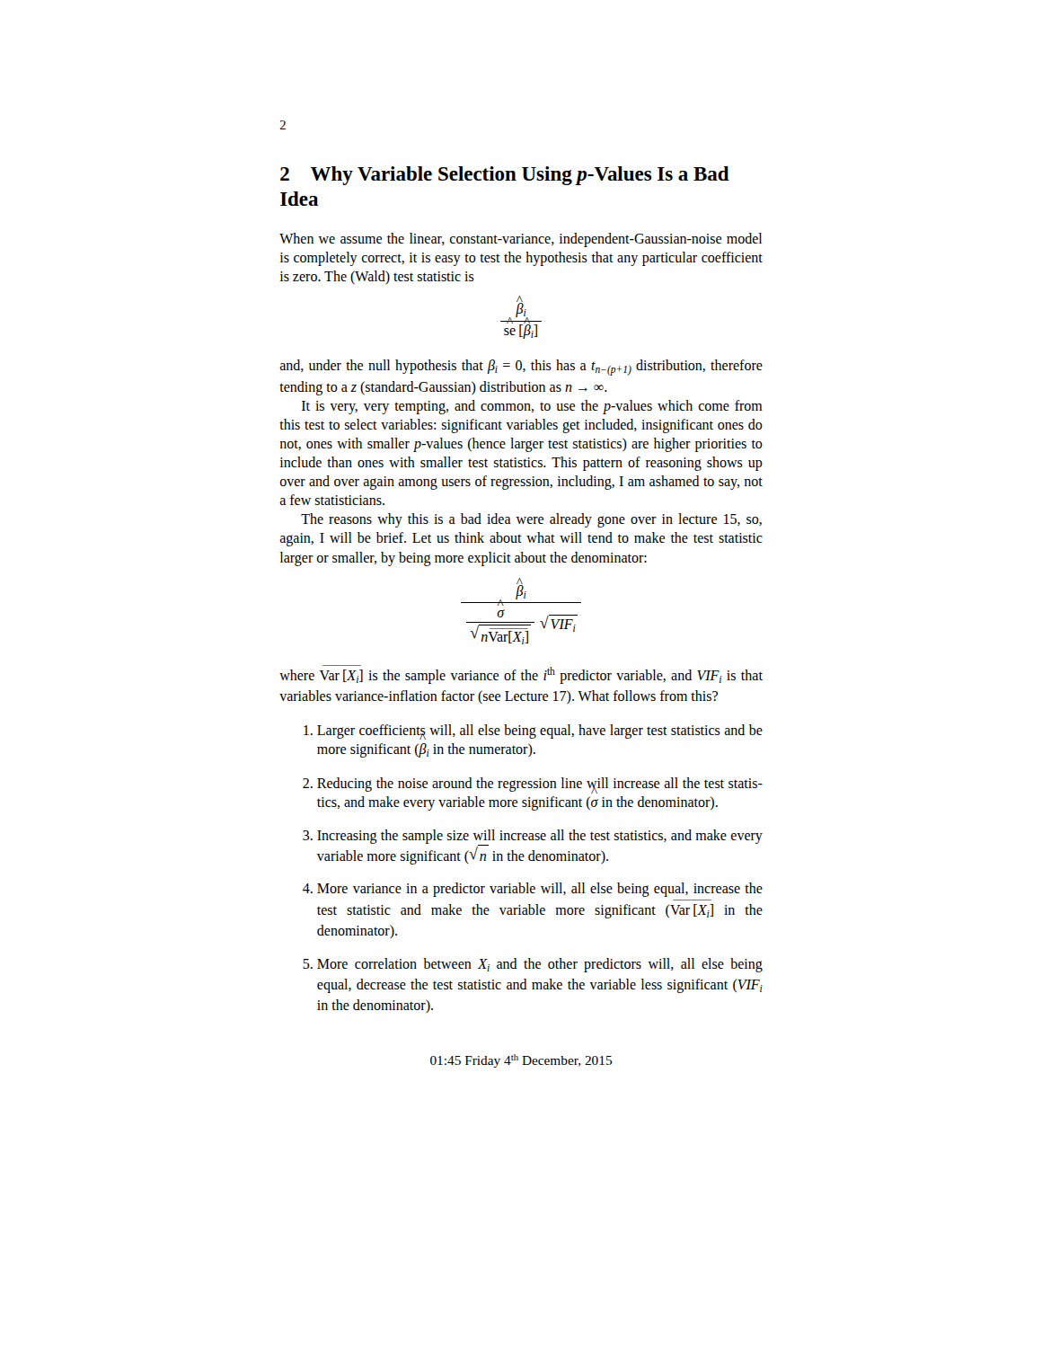2
2 Why Variable Selection Using p-Values Is a Bad Idea
When we assume the linear, constant-variance, independent-Gaussian-noise model is completely correct, it is easy to test the hypothesis that any particular coefficient is zero. The (Wald) test statistic is
^β i ^se [^β i]
and, under the null hypothesis that βi = 0, this has a tn−(p+1) distribution, therefore tending to a z (standard-Gaussian) distribution as n → ∞.
It is very, very tempting, and common, to use the p-values which come from this test to select variables: significant variables get included, insignificant ones do not, ones with smaller p-values (hence larger test statistics) are higher priorities to include than ones with smaller test statistics. This pattern of reasoning shows up over and over again among users of regression, including, I am ashamed to say, not a few statisticians.
The reasons why this is a bad idea were already gone over in lecture 15, so, again, I will be brief. Let us think about what will tend to make the test statistic larger or smaller, by being more explicit about the denominator:
^β i ^σ n———Var[Xi] VIF i
where ———Var [Xi] is the sample variance of the ith predictor variable, and VIF i is that variables variance-inflation factor (see Lecture 17). What follows from this?
Larger coefficients will, all else being equal, have larger test statistics and be more significant (^β i in the numerator).
Reducing the noise around the regression line will increase all the test statistics, and make every variable more significant (^σ in the denominator).
Increasing the sample size will increase all the test statistics, and make every variable more significant (n in the denominator).
More variance in a predictor variable will, all else being equal, increase the test statistic and make the variable more significant (———Var [Xi] in the denominator).
More correlation between Xi and the other predictors will, all else being equal, decrease the test statistic and make the variable less significant (VIF i in the denominator).
01:45 Friday 4th December, 2015